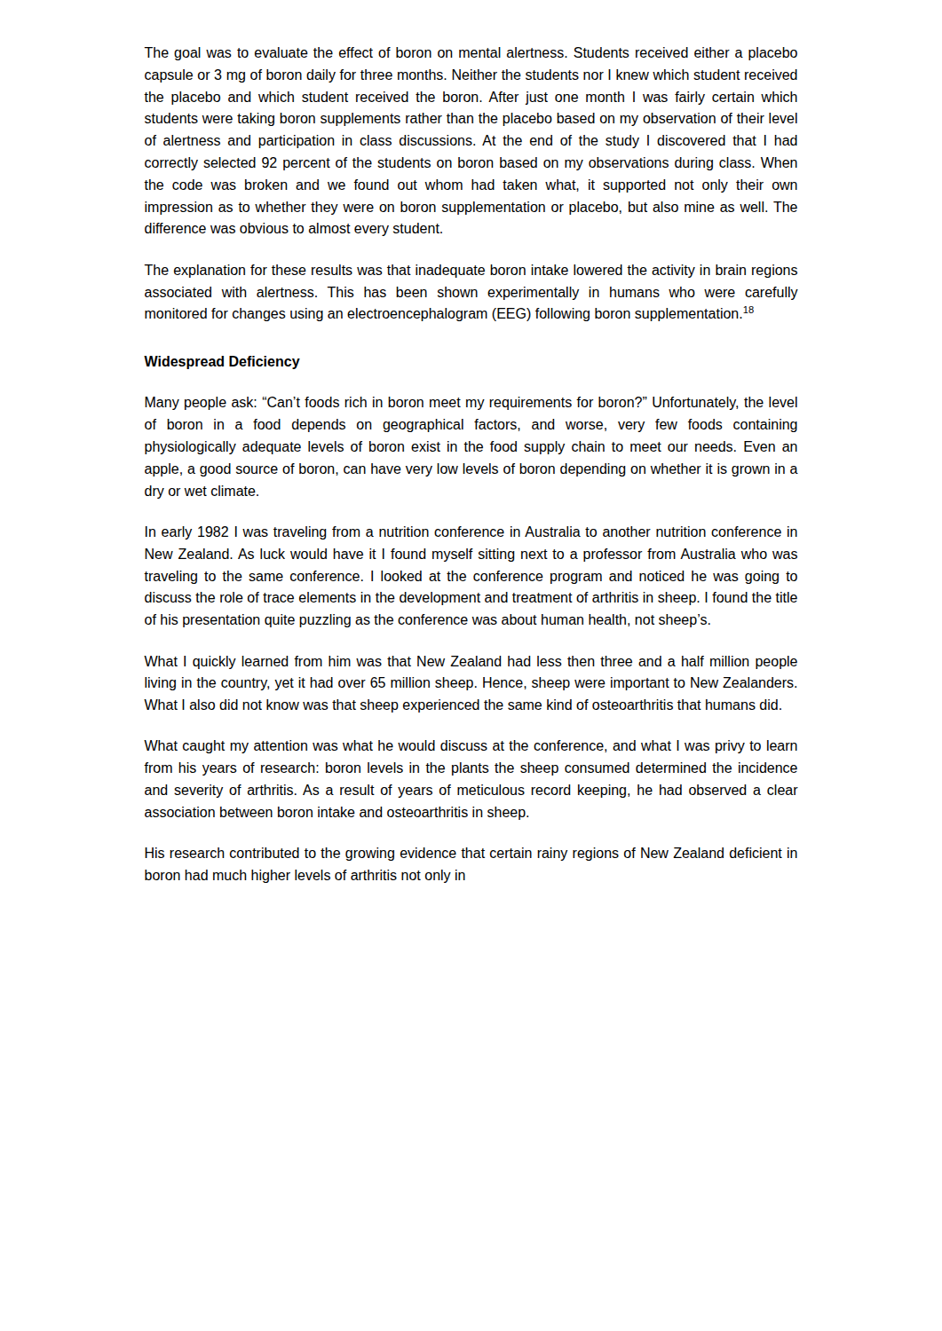The goal was to evaluate the effect of boron on mental alertness. Students received either a placebo capsule or 3 mg of boron daily for three months. Neither the students nor I knew which student received the placebo and which student received the boron. After just one month I was fairly certain which students were taking boron supplements rather than the placebo based on my observation of their level of alertness and participation in class discussions. At the end of the study I discovered that I had correctly selected 92 percent of the students on boron based on my observations during class. When the code was broken and we found out whom had taken what, it supported not only their own impression as to whether they were on boron supplementation or placebo, but also mine as well. The difference was obvious to almost every student.
The explanation for these results was that inadequate boron intake lowered the activity in brain regions associated with alertness. This has been shown experimentally in humans who were carefully monitored for changes using an electroencephalogram (EEG) following boron supplementation.18
Widespread Deficiency
Many people ask: “Can’t foods rich in boron meet my requirements for boron?” Unfortunately, the level of boron in a food depends on geographical factors, and worse, very few foods containing physiologically adequate levels of boron exist in the food supply chain to meet our needs. Even an apple, a good source of boron, can have very low levels of boron depending on whether it is grown in a dry or wet climate.
In early 1982 I was traveling from a nutrition conference in Australia to another nutrition conference in New Zealand. As luck would have it I found myself sitting next to a professor from Australia who was traveling to the same conference. I looked at the conference program and noticed he was going to discuss the role of trace elements in the development and treatment of arthritis in sheep. I found the title of his presentation quite puzzling as the conference was about human health, not sheep’s.
What I quickly learned from him was that New Zealand had less then three and a half million people living in the country, yet it had over 65 million sheep. Hence, sheep were important to New Zealanders. What I also did not know was that sheep experienced the same kind of osteoarthritis that humans did.
What caught my attention was what he would discuss at the conference, and what I was privy to learn from his years of research: boron levels in the plants the sheep consumed determined the incidence and severity of arthritis. As a result of years of meticulous record keeping, he had observed a clear association between boron intake and osteoarthritis in sheep.
His research contributed to the growing evidence that certain rainy regions of New Zealand deficient in boron had much higher levels of arthritis not only in